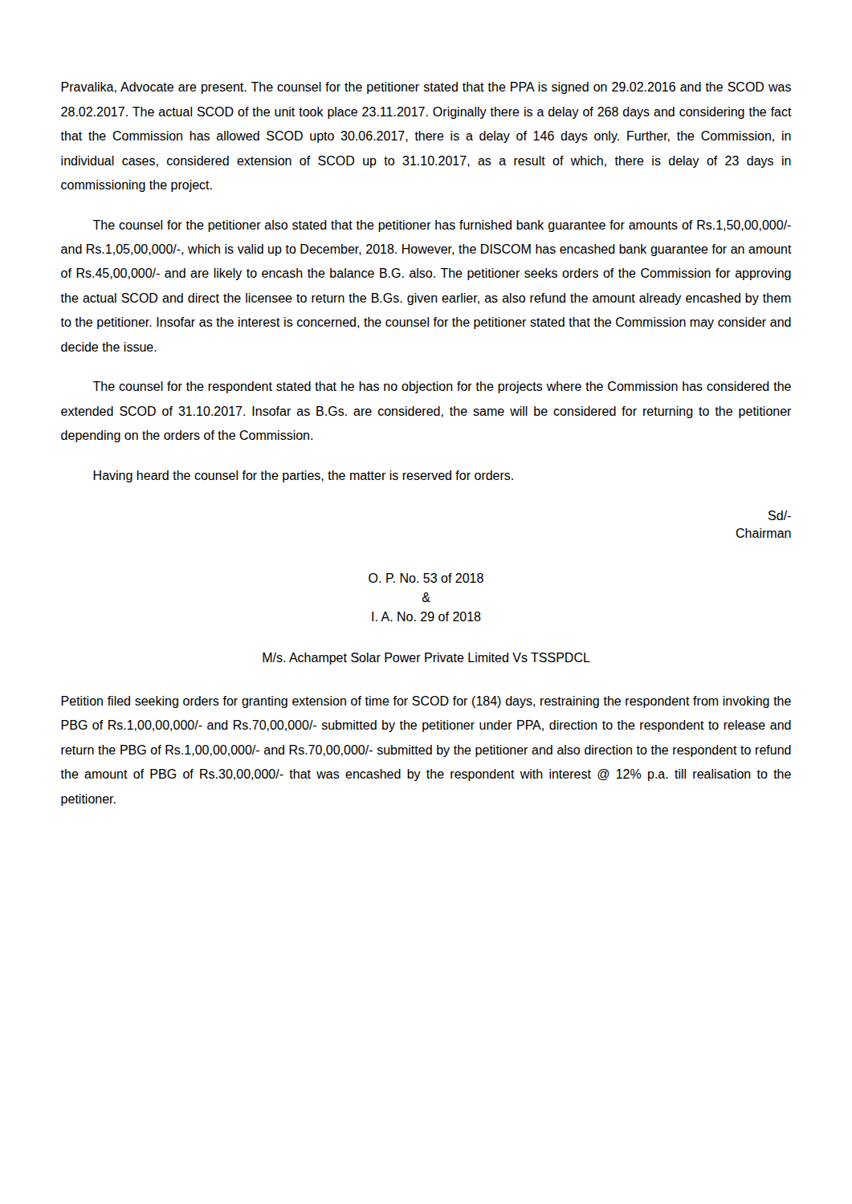Pravalika, Advocate are present. The counsel for the petitioner stated that the PPA is signed on 29.02.2016 and the SCOD was 28.02.2017. The actual SCOD of the unit took place 23.11.2017. Originally there is a delay of 268 days and considering the fact that the Commission has allowed SCOD upto 30.06.2017, there is a delay of 146 days only. Further, the Commission, in individual cases, considered extension of SCOD up to 31.10.2017, as a result of which, there is delay of 23 days in commissioning the project.
The counsel for the petitioner also stated that the petitioner has furnished bank guarantee for amounts of Rs.1,50,00,000/- and Rs.1,05,00,000/-, which is valid up to December, 2018. However, the DISCOM has encashed bank guarantee for an amount of Rs.45,00,000/- and are likely to encash the balance B.G. also. The petitioner seeks orders of the Commission for approving the actual SCOD and direct the licensee to return the B.Gs. given earlier, as also refund the amount already encashed by them to the petitioner. Insofar as the interest is concerned, the counsel for the petitioner stated that the Commission may consider and decide the issue.
The counsel for the respondent stated that he has no objection for the projects where the Commission has considered the extended SCOD of 31.10.2017. Insofar as B.Gs. are considered, the same will be considered for returning to the petitioner depending on the orders of the Commission.
Having heard the counsel for the parties, the matter is reserved for orders.
Sd/-
Chairman
O. P. No. 53 of 2018
&
I. A. No. 29 of 2018
M/s. Achampet Solar Power Private Limited Vs TSSPDCL
Petition filed seeking orders for granting extension of time for SCOD for (184) days, restraining the respondent from invoking the PBG of Rs.1,00,00,000/- and Rs.70,00,000/- submitted by the petitioner under PPA, direction to the respondent to release and return the PBG of Rs.1,00,00,000/- and Rs.70,00,000/- submitted by the petitioner and also direction to the respondent to refund the amount of PBG of Rs.30,00,000/- that was encashed by the respondent with interest @ 12% p.a. till realisation to the petitioner.